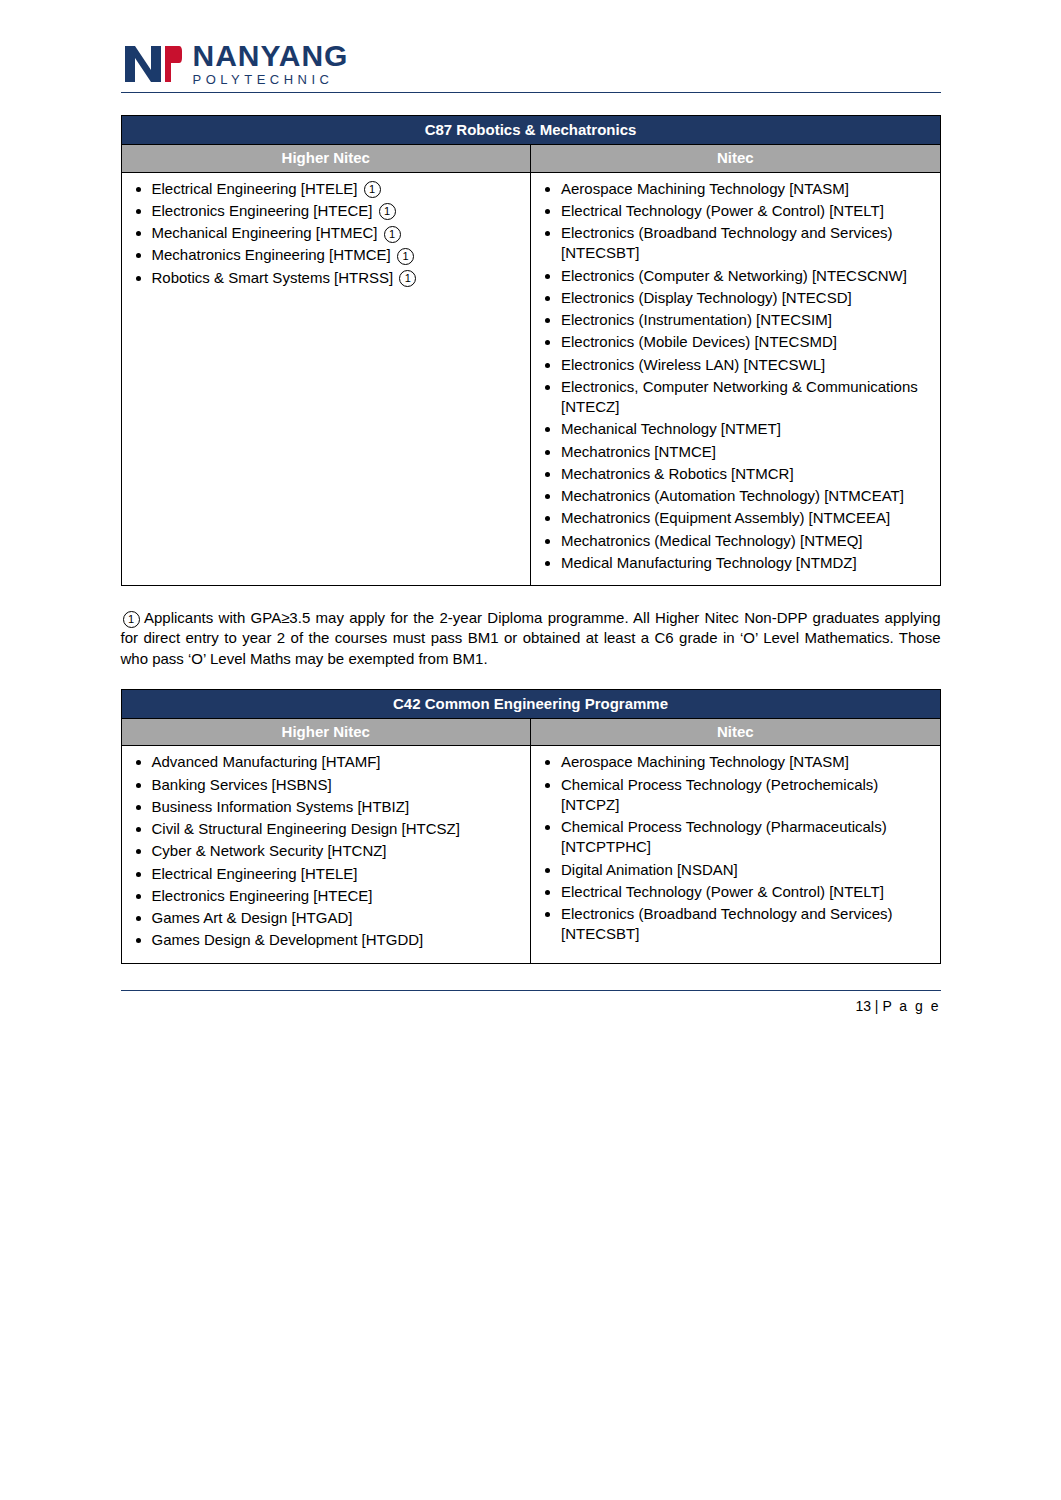NANYANG POLYTECHNIC
| C87 Robotics & Mechatronics |
| --- |
| Higher Nitec | Nitec |
| Electrical Engineering [HTELE] 1 Electronics Engineering [HTECE] 1 Mechanical Engineering [HTMEC] 1 Mechatronics Engineering [HTMCE] 1 Robotics & Smart Systems [HTRSS] 1 | Aerospace Machining Technology [NTASM] Electrical Technology (Power & Control) [NTELT] Electronics (Broadband Technology and Services) [NTECSBT] Electronics (Computer & Networking) [NTECSCNW] Electronics (Display Technology) [NTECSD] Electronics (Instrumentation) [NTECSIM] Electronics (Mobile Devices) [NTECSMD] Electronics (Wireless LAN) [NTECSWL] Electronics, Computer Networking & Communications [NTECZ] Mechanical Technology [NTMET] Mechatronics [NTMCE] Mechatronics & Robotics [NTMCR] Mechatronics (Automation Technology) [NTMCEAT] Mechatronics (Equipment Assembly) [NTMCEEA] Mechatronics (Medical Technology) [NTMEQ] Medical Manufacturing Technology [NTMDZ] |
1 Applicants with GPA≥3.5 may apply for the 2-year Diploma programme. All Higher Nitec Non-DPP graduates applying for direct entry to year 2 of the courses must pass BM1 or obtained at least a C6 grade in ‘O’ Level Mathematics. Those who pass ‘O’ Level Maths may be exempted from BM1.
| C42 Common Engineering Programme |
| --- |
| Higher Nitec | Nitec |
| Advanced Manufacturing [HTAMF] Banking Services [HSBNS] Business Information Systems [HTBIZ] Civil & Structural Engineering Design [HTCSZ] Cyber & Network Security [HTCNZ] Electrical Engineering [HTELE] Electronics Engineering [HTECE] Games Art & Design [HTGAD] Games Design & Development [HTGDD] | Aerospace Machining Technology [NTASM] Chemical Process Technology (Petrochemicals) [NTCPZ] Chemical Process Technology (Pharmaceuticals) [NTCPTPHC] Digital Animation [NSDAN] Electrical Technology (Power & Control) [NTELT] Electronics (Broadband Technology and Services) [NTECSBT] |
13 | P a g e